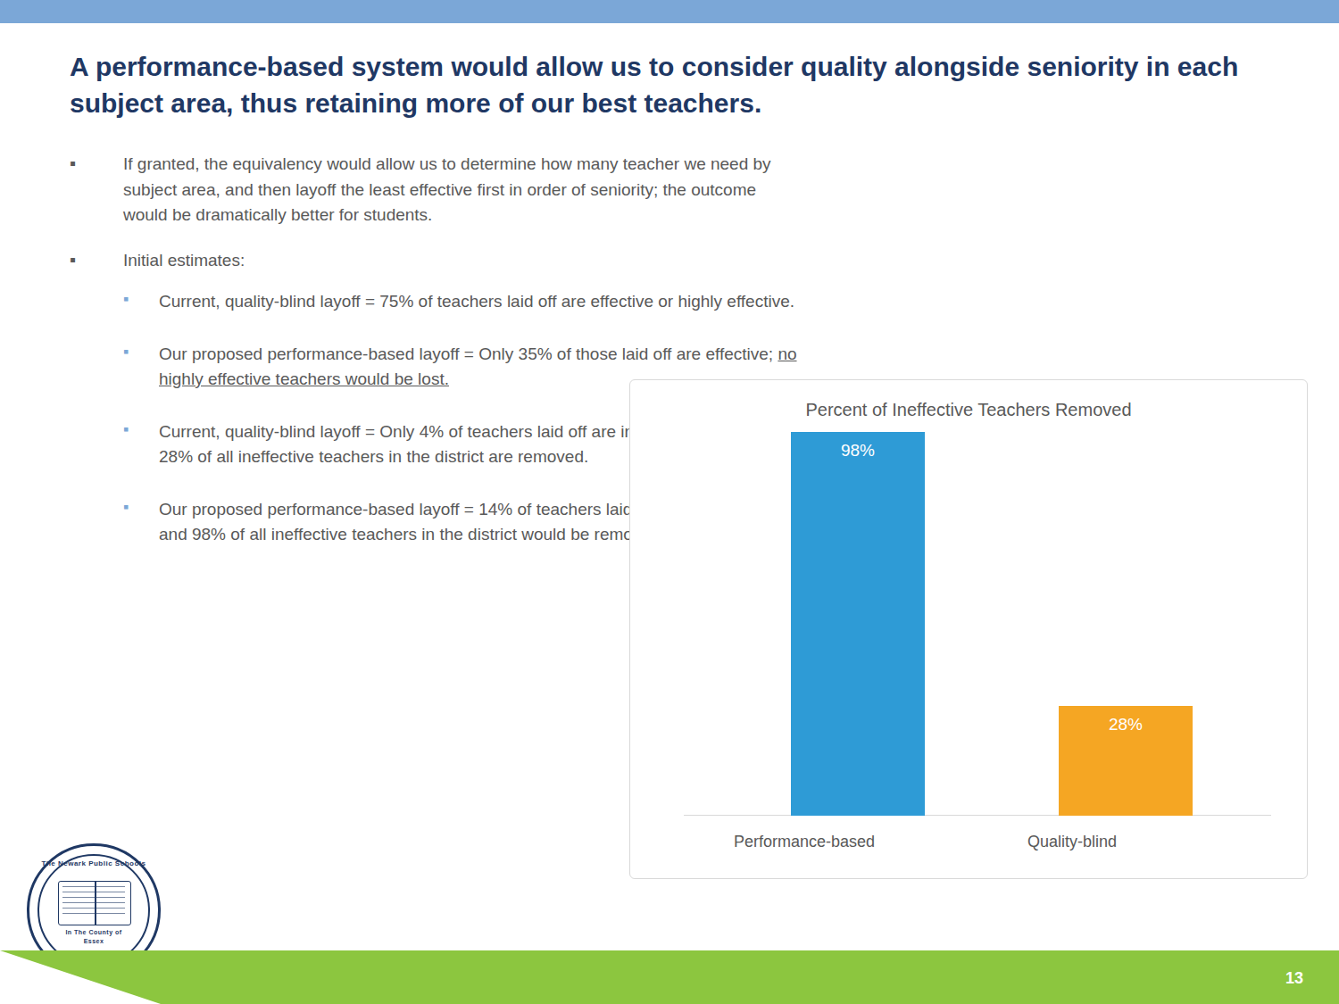A performance-based system would allow us to consider quality alongside seniority in each subject area, thus retaining more of our best teachers.
If granted, the equivalency would allow us to determine how many teacher we need by subject area, and then layoff the least effective first in order of seniority; the outcome would be dramatically better for students.
Initial estimates:
Current, quality-blind layoff = 75% of teachers laid off are effective or highly effective.
Our proposed performance-based layoff = Only 35% of those laid off are effective; no highly effective teachers would be lost.
Current, quality-blind layoff = Only 4% of teachers laid off are ineffective, and only 28% of all ineffective teachers in the district are removed.
Our proposed performance-based layoff = 14% of teachers laid off are ineffective, and 98% of all ineffective teachers in the district would be removed.
Percent of Ineffective Teachers Removed
98%
28%
Performance-based
Quality-blind
The Newark Public Schools
In The County of
Essex
Newark, New Jersey
13